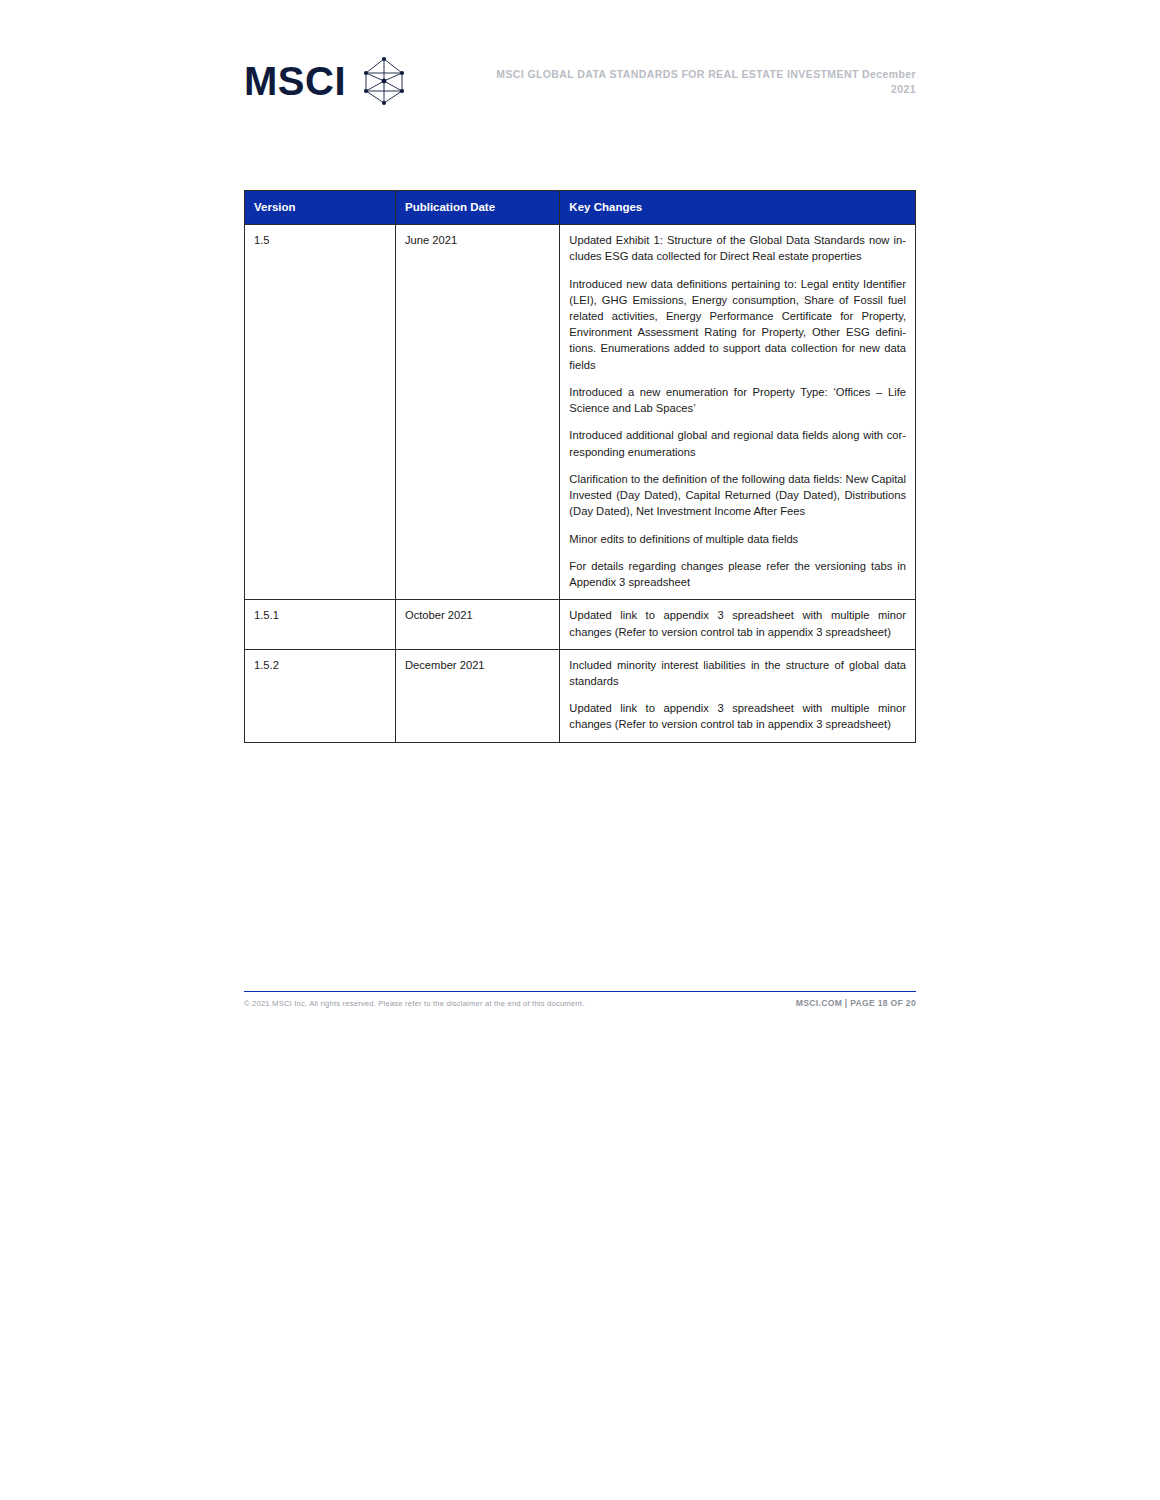MSCI
MSCI GLOBAL DATA STANDARDS FOR REAL ESTATE INVESTMENT December 2021
| Version | Publication Date | Key Changes |
| --- | --- | --- |
| 1.5 | June 2021 | Updated Exhibit 1: Structure of the Global Data Standards now includes ESG data collected for Direct Real estate properties Introduced new data definitions pertaining to: Legal entity Identifier (LEI), GHG Emissions, Energy consumption, Share of Fossil fuel related activities, Energy Performance Certificate for Property, Environment Assessment Rating for Property, Other ESG definitions. Enumerations added to support data collection for new data fields Introduced a new enumeration for Property Type: ‘Offices – Life Science and Lab Spaces’ Introduced additional global and regional data fields along with corresponding enumerations Clarification to the definition of the following data fields: New Capital Invested (Day Dated), Capital Returned (Day Dated), Distributions (Day Dated), Net Investment Income After Fees Minor edits to definitions of multiple data fields For details regarding changes please refer the versioning tabs in Appendix 3 spreadsheet |
| 1.5.1 | October 2021 | Updated link to appendix 3 spreadsheet with multiple minor changes (Refer to version control tab in appendix 3 spreadsheet) |
| 1.5.2 | December 2021 | Included minority interest liabilities in the structure of global data standards Updated link to appendix 3 spreadsheet with multiple minor changes (Refer to version control tab in appendix 3 spreadsheet) |
© 2021 MSCI Inc. All rights reserved. Please refer to the disclaimer at the end of this document.
MSCI.COM | PAGE 18 OF 20